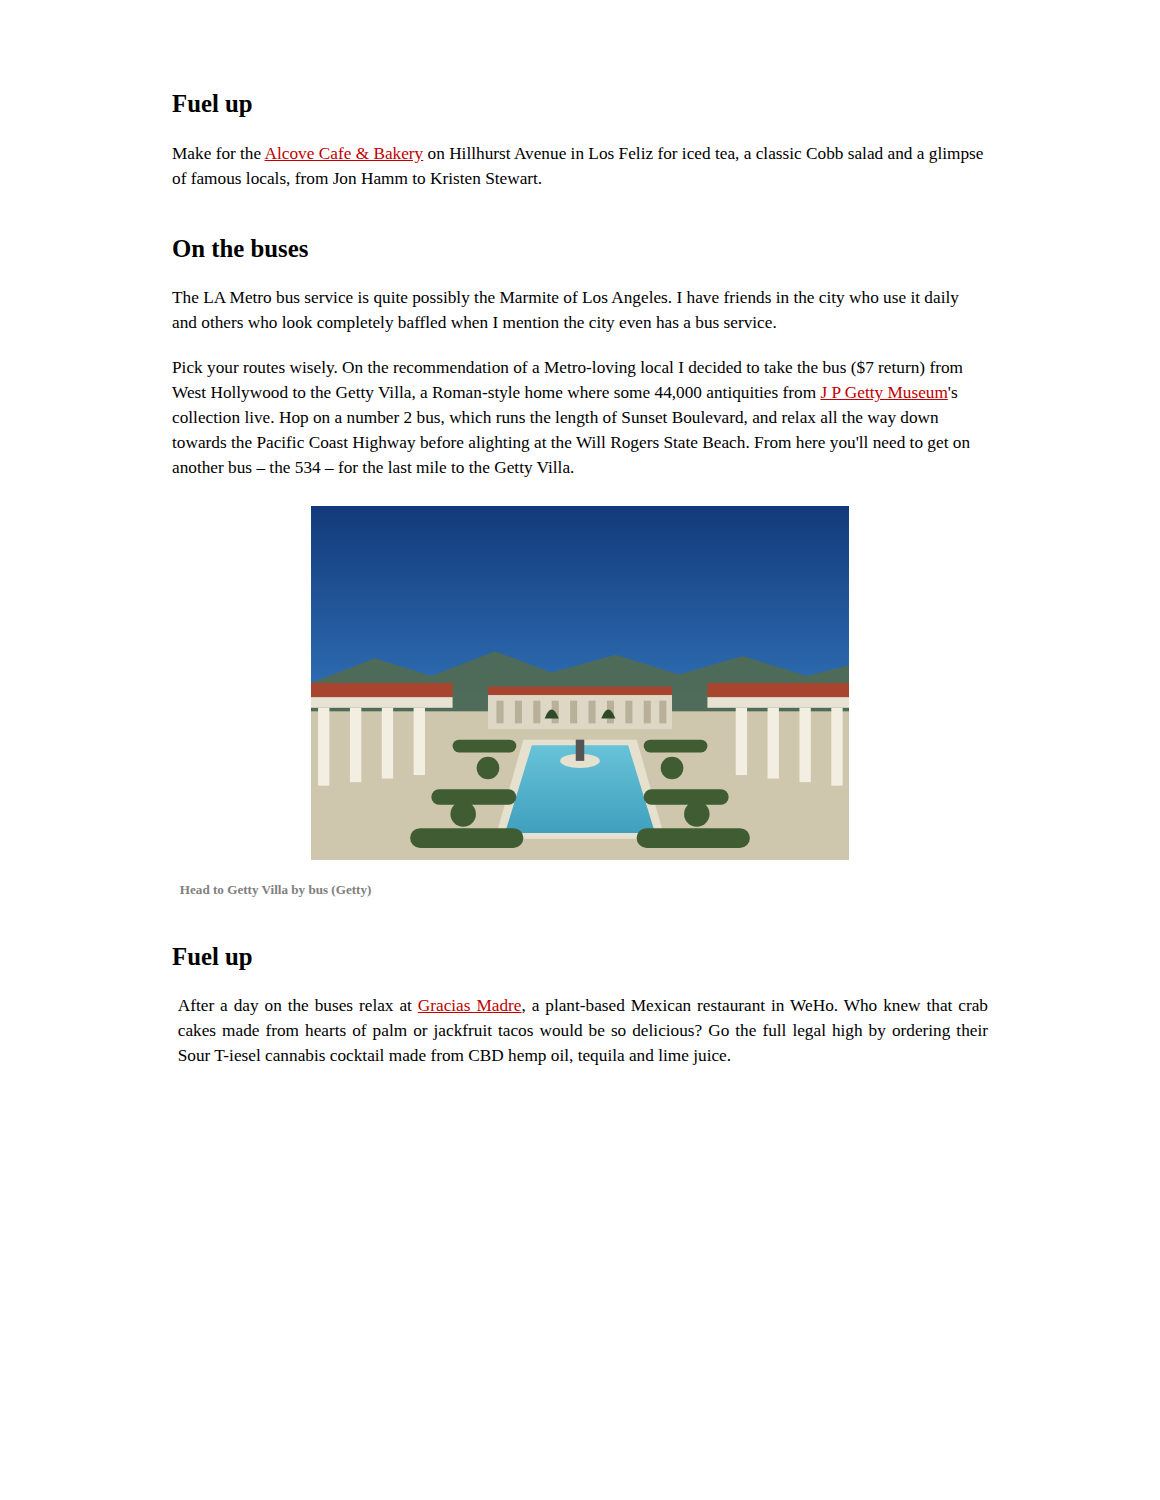Fuel up
Make for the Alcove Cafe & Bakery on Hillhurst Avenue in Los Feliz for iced tea, a classic Cobb salad and a glimpse of famous locals, from Jon Hamm to Kristen Stewart.
On the buses
The LA Metro bus service is quite possibly the Marmite of Los Angeles. I have friends in the city who use it daily and others who look completely baffled when I mention the city even has a bus service.
Pick your routes wisely. On the recommendation of a Metro-loving local I decided to take the bus ($7 return) from West Hollywood to the Getty Villa, a Roman-style home where some 44,000 antiquities from J P Getty Museum's collection live. Hop on a number 2 bus, which runs the length of Sunset Boulevard, and relax all the way down towards the Pacific Coast Highway before alighting at the Will Rogers State Beach. From here you'll need to get on another bus – the 534 – for the last mile to the Getty Villa.
Head to Getty Villa by bus (Getty)
Fuel up
After a day on the buses relax at Gracias Madre, a plant-based Mexican restaurant in WeHo. Who knew that crab cakes made from hearts of palm or jackfruit tacos would be so delicious? Go the full legal high by ordering their Sour T-iesel cannabis cocktail made from CBD hemp oil, tequila and lime juice.